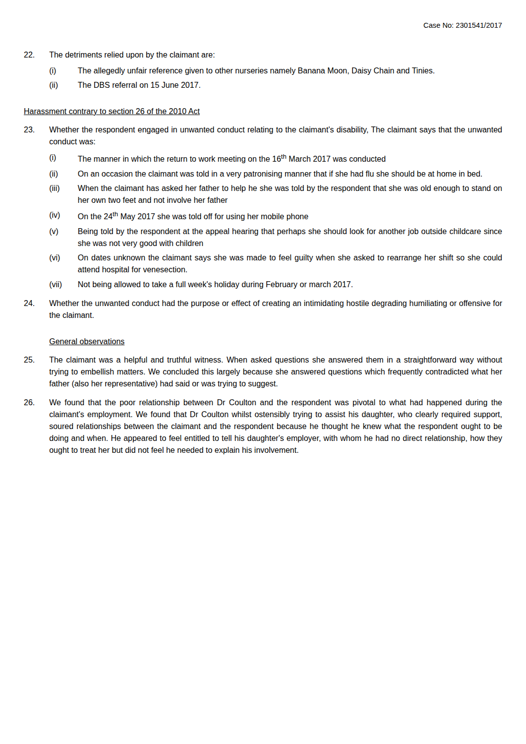Case No: 2301541/2017
22. The detriments relied upon by the claimant are:
(i) The allegedly unfair reference given to other nurseries namely Banana Moon, Daisy Chain and Tinies.
(ii) The DBS referral on 15 June 2017.
Harassment contrary to section 26 of the 2010 Act
23. Whether the respondent engaged in unwanted conduct relating to the claimant's disability, The claimant says that the unwanted conduct was:
(i) The manner in which the return to work meeting on the 16th March 2017 was conducted
(ii) On an occasion the claimant was told in a very patronising manner that if she had flu she should be at home in bed.
(iii) When the claimant has asked her father to help he she was told by the respondent that she was old enough to stand on her own two feet and not involve her father
(iv) On the 24th May 2017 she was told off for using her mobile phone
(v) Being told by the respondent at the appeal hearing that perhaps she should look for another job outside childcare since she was not very good with children
(vi) On dates unknown the claimant says she was made to feel guilty when she asked to rearrange her shift so she could attend hospital for venesection.
(vii) Not being allowed to take a full week's holiday during February or march 2017.
24. Whether the unwanted conduct had the purpose or effect of creating an intimidating hostile degrading humiliating or offensive for the claimant.
General observations
25. The claimant was a helpful and truthful witness. When asked questions she answered them in a straightforward way without trying to embellish matters. We concluded this largely because she answered questions which frequently contradicted what her father (also her representative) had said or was trying to suggest.
26. We found that the poor relationship between Dr Coulton and the respondent was pivotal to what had happened during the claimant's employment. We found that Dr Coulton whilst ostensibly trying to assist his daughter, who clearly required support, soured relationships between the claimant and the respondent because he thought he knew what the respondent ought to be doing and when. He appeared to feel entitled to tell his daughter's employer, with whom he had no direct relationship, how they ought to treat her but did not feel he needed to explain his involvement.